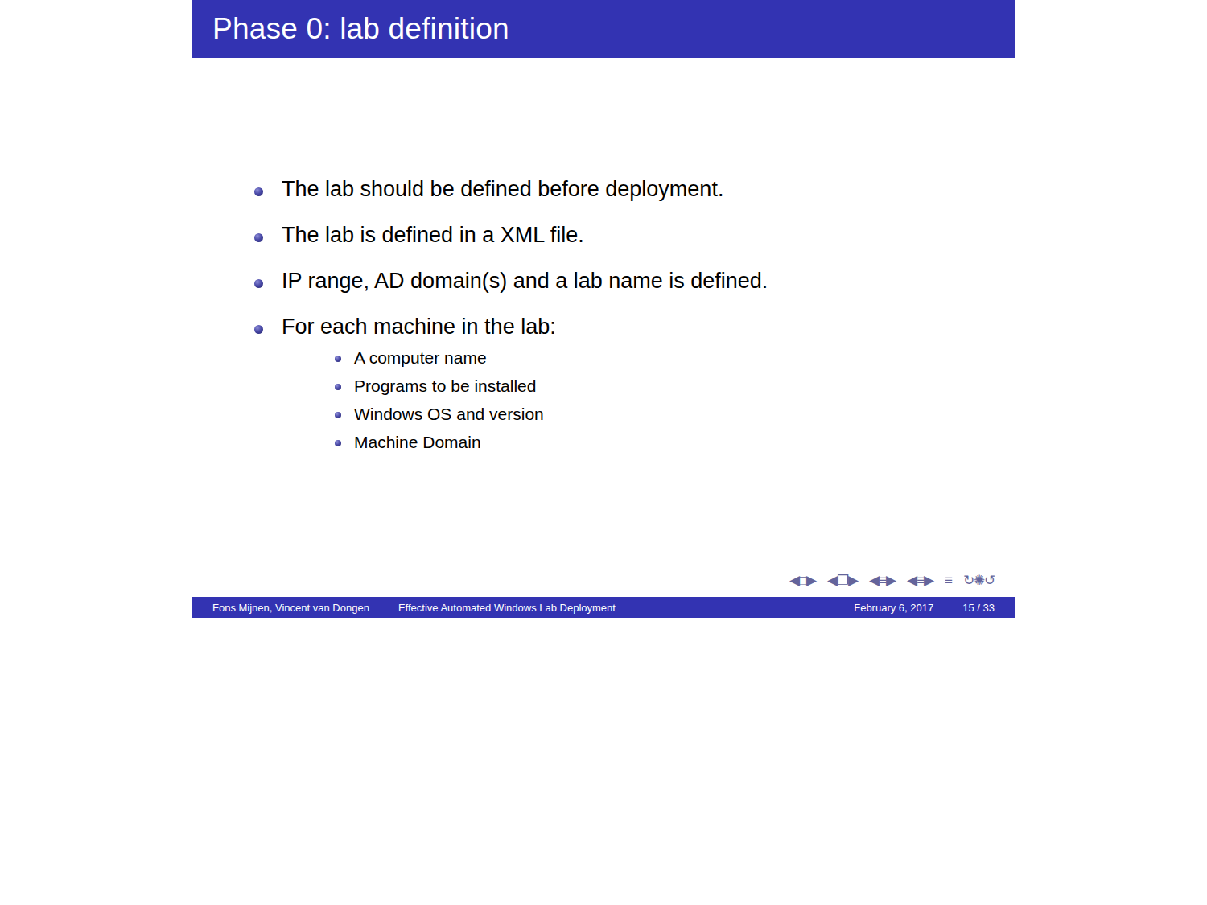Phase 0: lab definition
The lab should be defined before deployment.
The lab is defined in a XML file.
IP range, AD domain(s) and a lab name is defined.
For each machine in the lab:
A computer name
Programs to be installed
Windows OS and version
Machine Domain
◀□▶ ◀❐▶ ◀≡▶ ◀≡▶ ≡ ↻✺↺
Fons Mijnen, Vincent van Dongen
Effective Automated Windows Lab Deployment
February 6, 2017
15 / 33